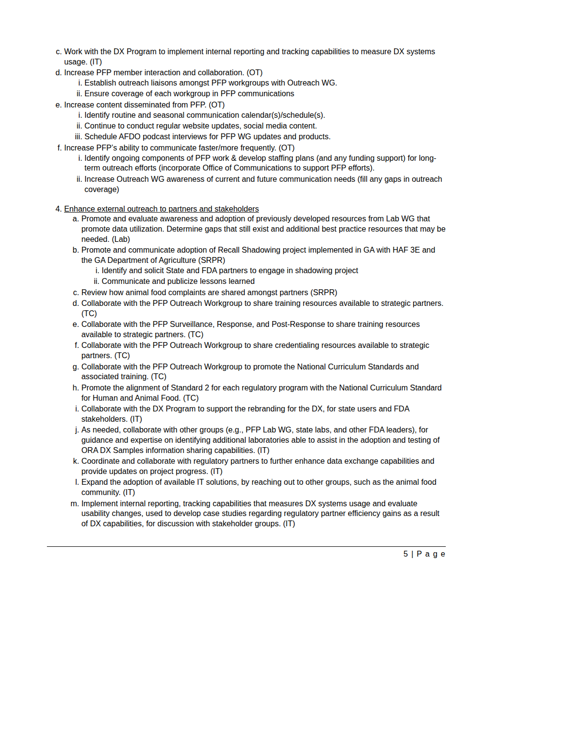Work with the DX Program to implement internal reporting and tracking capabilities to measure DX systems usage. (IT)
Increase PFP member interaction and collaboration. (OT)
Establish outreach liaisons amongst PFP workgroups with Outreach WG.
Ensure coverage of each workgroup in PFP communications
Increase content disseminated from PFP. (OT)
Identify routine and seasonal communication calendar(s)/schedule(s).
Continue to conduct regular website updates, social media content.
Schedule AFDO podcast interviews for PFP WG updates and products.
Increase PFP’s ability to communicate faster/more frequently. (OT)
Identify ongoing components of PFP work & develop staffing plans (and any funding support) for long-term outreach efforts (incorporate Office of Communications to support PFP efforts).
Increase Outreach WG awareness of current and future communication needs (fill any gaps in outreach coverage)
Enhance external outreach to partners and stakeholders
Promote and evaluate awareness and adoption of previously developed resources from Lab WG that promote data utilization. Determine gaps that still exist and additional best practice resources that may be needed. (Lab)
Promote and communicate adoption of Recall Shadowing project implemented in GA with HAF 3E and the GA Department of Agriculture (SRPR)
Identify and solicit State and FDA partners to engage in shadowing project
Communicate and publicize lessons learned
Review how animal food complaints are shared amongst partners (SRPR)
Collaborate with the PFP Outreach Workgroup to share training resources available to strategic partners. (TC)
Collaborate with the PFP Surveillance, Response, and Post-Response to share training resources available to strategic partners. (TC)
Collaborate with the PFP Outreach Workgroup to share credentialing resources available to strategic partners. (TC)
Collaborate with the PFP Outreach Workgroup to promote the National Curriculum Standards and associated training. (TC)
Promote the alignment of Standard 2 for each regulatory program with the National Curriculum Standard for Human and Animal Food. (TC)
Collaborate with the DX Program to support the rebranding for the DX, for state users and FDA stakeholders. (IT)
As needed, collaborate with other groups (e.g., PFP Lab WG, state labs, and other FDA leaders), for guidance and expertise on identifying additional laboratories able to assist in the adoption and testing of ORA DX Samples information sharing capabilities. (IT)
Coordinate and collaborate with regulatory partners to further enhance data exchange capabilities and provide updates on project progress. (IT)
Expand the adoption of available IT solutions, by reaching out to other groups, such as the animal food community. (IT)
Implement internal reporting, tracking capabilities that measures DX systems usage and evaluate usability changes, used to develop case studies regarding regulatory partner efficiency gains as a result of DX capabilities, for discussion with stakeholder groups. (IT)
5 | P a g e